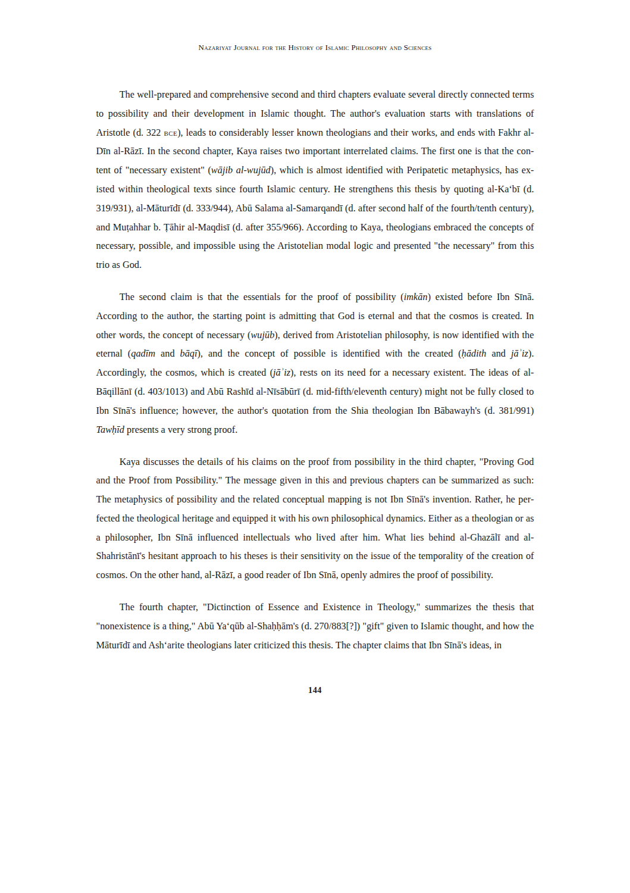Nazariyat Journal for the History of Islamic Philosophy and Sciences
The well-prepared and comprehensive second and third chapters evaluate several directly connected terms to possibility and their development in Islamic thought. The author's evaluation starts with translations of Aristotle (d. 322 bce), leads to considerably lesser known theologians and their works, and ends with Fakhr al-Dīn al-Rāzī. In the second chapter, Kaya raises two important interrelated claims. The first one is that the content of "necessary existent" (wājib al-wujūd), which is almost identified with Peripatetic metaphysics, has existed within theological texts since fourth Islamic century. He strengthens this thesis by quoting al-Kaʻbī (d. 319/931), al-Māturīdī (d. 333/944), Abū Salama al-Samarqandī (d. after second half of the fourth/tenth century), and Muṭahhar b. Ṭāhir al-Maqdisī (d. after 355/966). According to Kaya, theologians embraced the concepts of necessary, possible, and impossible using the Aristotelian modal logic and presented "the necessary" from this trio as God.
The second claim is that the essentials for the proof of possibility (imkān) existed before Ibn Sīnā. According to the author, the starting point is admitting that God is eternal and that the cosmos is created. In other words, the concept of necessary (wujūb), derived from Aristotelian philosophy, is now identified with the eternal (qadīm and bāqī), and the concept of possible is identified with the created (ḥādith and jāʾiz). Accordingly, the cosmos, which is created (jāʾiz), rests on its need for a necessary existent. The ideas of al-Bāqillānī (d. 403/1013) and Abū Rashīd al-Nīsābūrī (d. mid-fifth/eleventh century) might not be fully closed to Ibn Sīnā's influence; however, the author's quotation from the Shia theologian Ibn Bābawayh's (d. 381/991) Tawḥīd presents a very strong proof.
Kaya discusses the details of his claims on the proof from possibility in the third chapter, "Proving God and the Proof from Possibility." The message given in this and previous chapters can be summarized as such: The metaphysics of possibility and the related conceptual mapping is not Ibn Sīnā's invention. Rather, he perfected the theological heritage and equipped it with his own philosophical dynamics. Either as a theologian or as a philosopher, Ibn Sīnā influenced intellectuals who lived after him. What lies behind al-Ghazālī and al-Shahristānī's hesitant approach to his theses is their sensitivity on the issue of the temporality of the creation of cosmos. On the other hand, al-Rāzī, a good reader of Ibn Sīnā, openly admires the proof of possibility.
The fourth chapter, "Dictinction of Essence and Existence in Theology," summarizes the thesis that "nonexistence is a thing," Abū Yaʻqūb al-Shaḥḥām's (d. 270/883[?]) "gift" given to Islamic thought, and how the Māturīdī and Ashʻarite theologians later criticized this thesis. The chapter claims that Ibn Sīnā's ideas, in
144